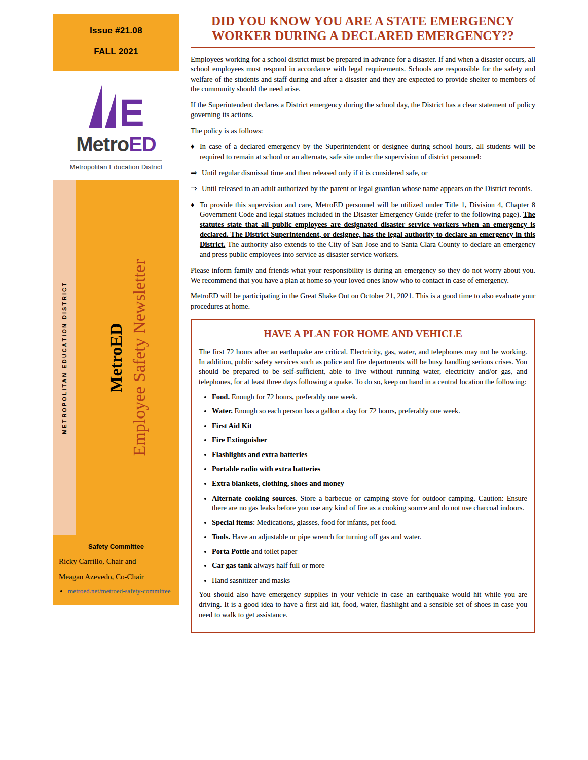Issue #21.08
FALL 2021
E
MetroED
Metropolitan Education District
METROPOLITAN EDUCATION DISTRICT
MetroED Employee Safety Newsletter
Safety Committee
Ricky Carrillo, Chair and
Meagan Azevedo, Co-Chair
metroed.net/metroed-safety-committee
DID YOU KNOW YOU ARE A STATE EMERGENCY WORKER DURING A DECLARED EMERGENCY??
Employees working for a school district must be prepared in advance for a disaster. If and when a disaster occurs, all school employees must respond in accordance with legal requirements. Schools are responsible for the safety and welfare of the students and staff during and after a disaster and they are expected to provide shelter to members of the community should the need arise.
If the Superintendent declares a District emergency during the school day, the District has a clear statement of policy governing its actions.
The policy is as follows:
In case of a declared emergency by the Superintendent or designee during school hours, all students will be required to remain at school or an alternate, safe site under the supervision of district personnel:
Until regular dismissal time and then released only if it is considered safe, or
Until released to an adult authorized by the parent or legal guardian whose name appears on the District records.
To provide this supervision and care, MetroED personnel will be utilized under Title 1, Division 4, Chapter 8 Government Code and legal statues included in the Disaster Emergency Guide (refer to the following page). The statutes state that all public employees are designated disaster service workers when an emergency is declared. The District Superintendent, or designee, has the legal authority to declare an emergency in this District. The authority also extends to the City of San Jose and to Santa Clara County to declare an emergency and press public employees into service as disaster service workers.
Please inform family and friends what your responsibility is during an emergency so they do not worry about you. We recommend that you have a plan at home so your loved ones know who to contact in case of emergency.
MetroED will be participating in the Great Shake Out on October 21, 2021. This is a good time to also evaluate your procedures at home.
HAVE A PLAN FOR HOME AND VEHICLE
The first 72 hours after an earthquake are critical. Electricity, gas, water, and telephones may not be working. In addition, public safety services such as police and fire departments will be busy handling serious crises. You should be prepared to be self-sufficient, able to live without running water, electricity and/or gas, and telephones, for at least three days following a quake. To do so, keep on hand in a central location the following:
Food. Enough for 72 hours, preferably one week.
Water. Enough so each person has a gallon a day for 72 hours, preferably one week.
First Aid Kit
Fire Extinguisher
Flashlights and extra batteries
Portable radio with extra batteries
Extra blankets, clothing, shoes and money
Alternate cooking sources. Store a barbecue or camping stove for outdoor camping. Caution: Ensure there are no gas leaks before you use any kind of fire as a cooking source and do not use charcoal indoors.
Special items: Medications, glasses, food for infants, pet food.
Tools. Have an adjustable or pipe wrench for turning off gas and water.
Porta Pottie and toilet paper
Car gas tank always half full or more
Hand sasnitizer and masks
You should also have emergency supplies in your vehicle in case an earthquake would hit while you are driving. It is a good idea to have a first aid kit, food, water, flashlight and a sensible set of shoes in case you need to walk to get assistance.